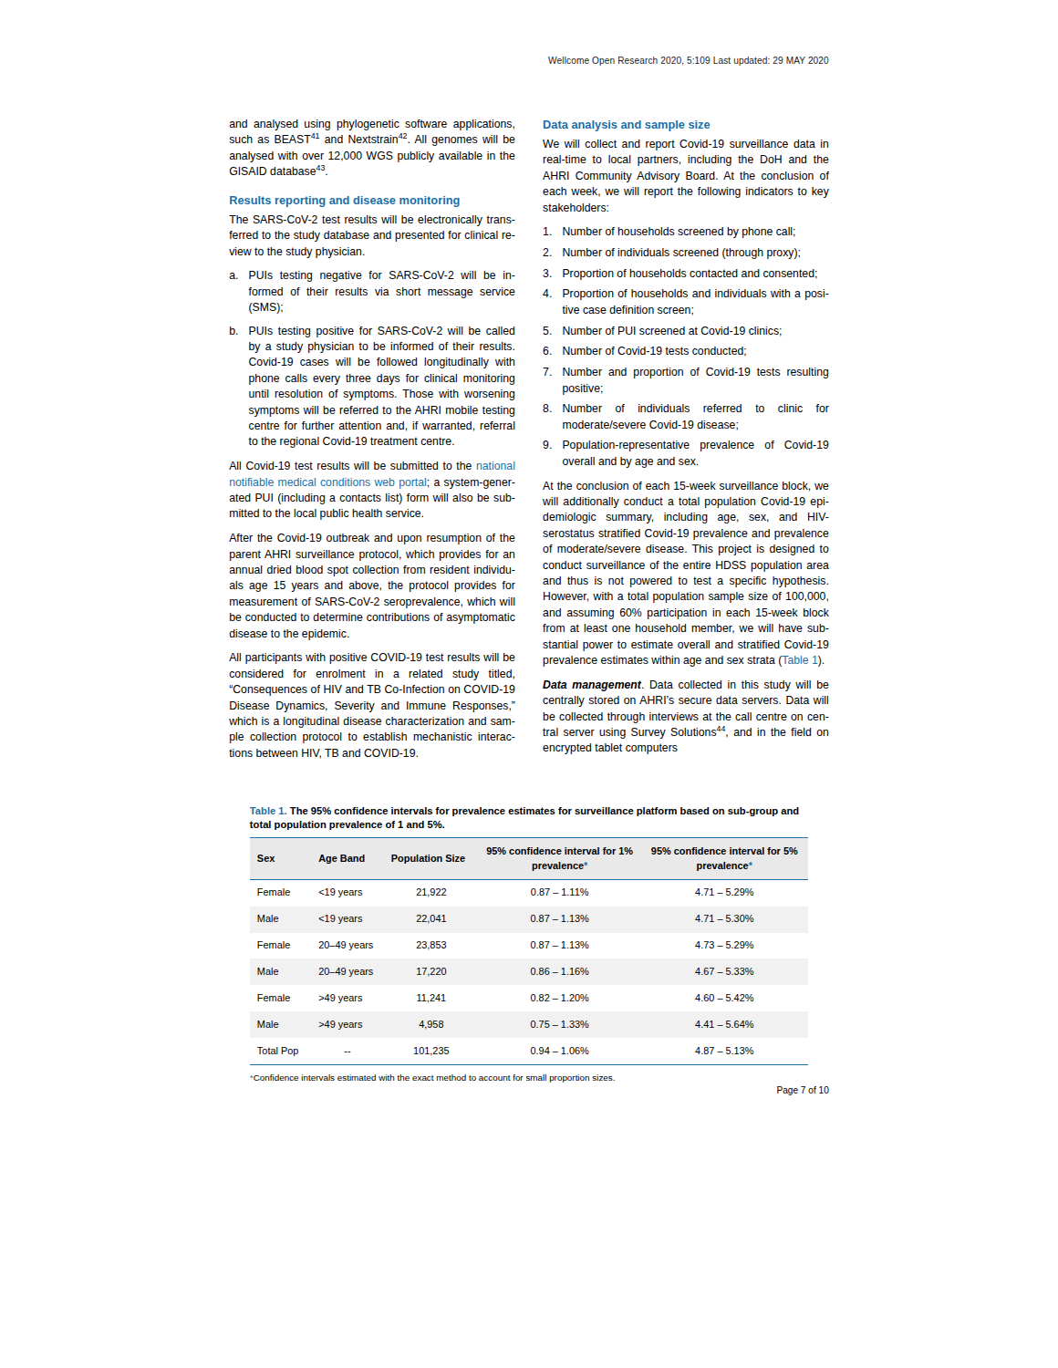Wellcome Open Research 2020, 5:109 Last updated: 29 MAY 2020
and analysed using phylogenetic software applications, such as BEAST41 and Nextstrain42. All genomes will be analysed with over 12,000 WGS publicly available in the GISAID database43.
Results reporting and disease monitoring
The SARS-CoV-2 test results will be electronically transferred to the study database and presented for clinical review to the study physician.
PUIs testing negative for SARS-CoV-2 will be informed of their results via short message service (SMS);
PUIs testing positive for SARS-CoV-2 will be called by a study physician to be informed of their results. Covid-19 cases will be followed longitudinally with phone calls every three days for clinical monitoring until resolution of symptoms. Those with worsening symptoms will be referred to the AHRI mobile testing centre for further attention and, if warranted, referral to the regional Covid-19 treatment centre.
All Covid-19 test results will be submitted to the national notifiable medical conditions web portal; a system-generated PUI (including a contacts list) form will also be submitted to the local public health service.
After the Covid-19 outbreak and upon resumption of the parent AHRI surveillance protocol, which provides for an annual dried blood spot collection from resident individuals age 15 years and above, the protocol provides for measurement of SARS-CoV-2 seroprevalence, which will be conducted to determine contributions of asymptomatic disease to the epidemic.
All participants with positive COVID-19 test results will be considered for enrolment in a related study titled, “Consequences of HIV and TB Co-Infection on COVID-19 Disease Dynamics, Severity and Immune Responses,” which is a longitudinal disease characterization and sample collection protocol to establish mechanistic interactions between HIV, TB and COVID-19.
Data analysis and sample size
We will collect and report Covid-19 surveillance data in real-time to local partners, including the DoH and the AHRI Community Advisory Board. At the conclusion of each week, we will report the following indicators to key stakeholders:
Number of households screened by phone call;
Number of individuals screened (through proxy);
Proportion of households contacted and consented;
Proportion of households and individuals with a positive case definition screen;
Number of PUI screened at Covid-19 clinics;
Number of Covid-19 tests conducted;
Number and proportion of Covid-19 tests resulting positive;
Number of individuals referred to clinic for moderate/severe Covid-19 disease;
Population-representative prevalence of Covid-19 overall and by age and sex.
At the conclusion of each 15-week surveillance block, we will additionally conduct a total population Covid-19 epidemiologic summary, including age, sex, and HIV-serostatus stratified Covid-19 prevalence and prevalence of moderate/severe disease. This project is designed to conduct surveillance of the entire HDSS population area and thus is not powered to test a specific hypothesis. However, with a total population sample size of 100,000, and assuming 60% participation in each 15-week block from at least one household member, we will have substantial power to estimate overall and stratified Covid-19 prevalence estimates within age and sex strata (Table 1).
Data management. Data collected in this study will be centrally stored on AHRI’s secure data servers. Data will be collected through interviews at the call centre on central server using Survey Solutions44, and in the field on encrypted tablet computers
Table 1. The 95% confidence intervals for prevalence estimates for surveillance platform based on sub-group and total population prevalence of 1 and 5%.
| Sex | Age Band | Population Size | 95% confidence interval for 1% prevalence * | 95% confidence interval for 5% prevalence * |
| --- | --- | --- | --- | --- |
| Female | <19 years | 21,922 | 0.87 – 1.11% | 4.71 – 5.29% |
| Male | <19 years | 22,041 | 0.87 – 1.13% | 4.71 – 5.30% |
| Female | 20–49 years | 23,853 | 0.87 – 1.13% | 4.73 – 5.29% |
| Male | 20–49 years | 17,220 | 0.86 – 1.16% | 4.67 – 5.33% |
| Female | >49 years | 11,241 | 0.82 – 1.20% | 4.60 – 5.42% |
| Male | >49 years | 4,958 | 0.75 – 1.33% | 4.41 – 5.64% |
| Total Pop | -- | 101,235 | 0.94 – 1.06% | 4.87 – 5.13% |
*Confidence intervals estimated with the exact method to account for small proportion sizes.
Page 7 of 10